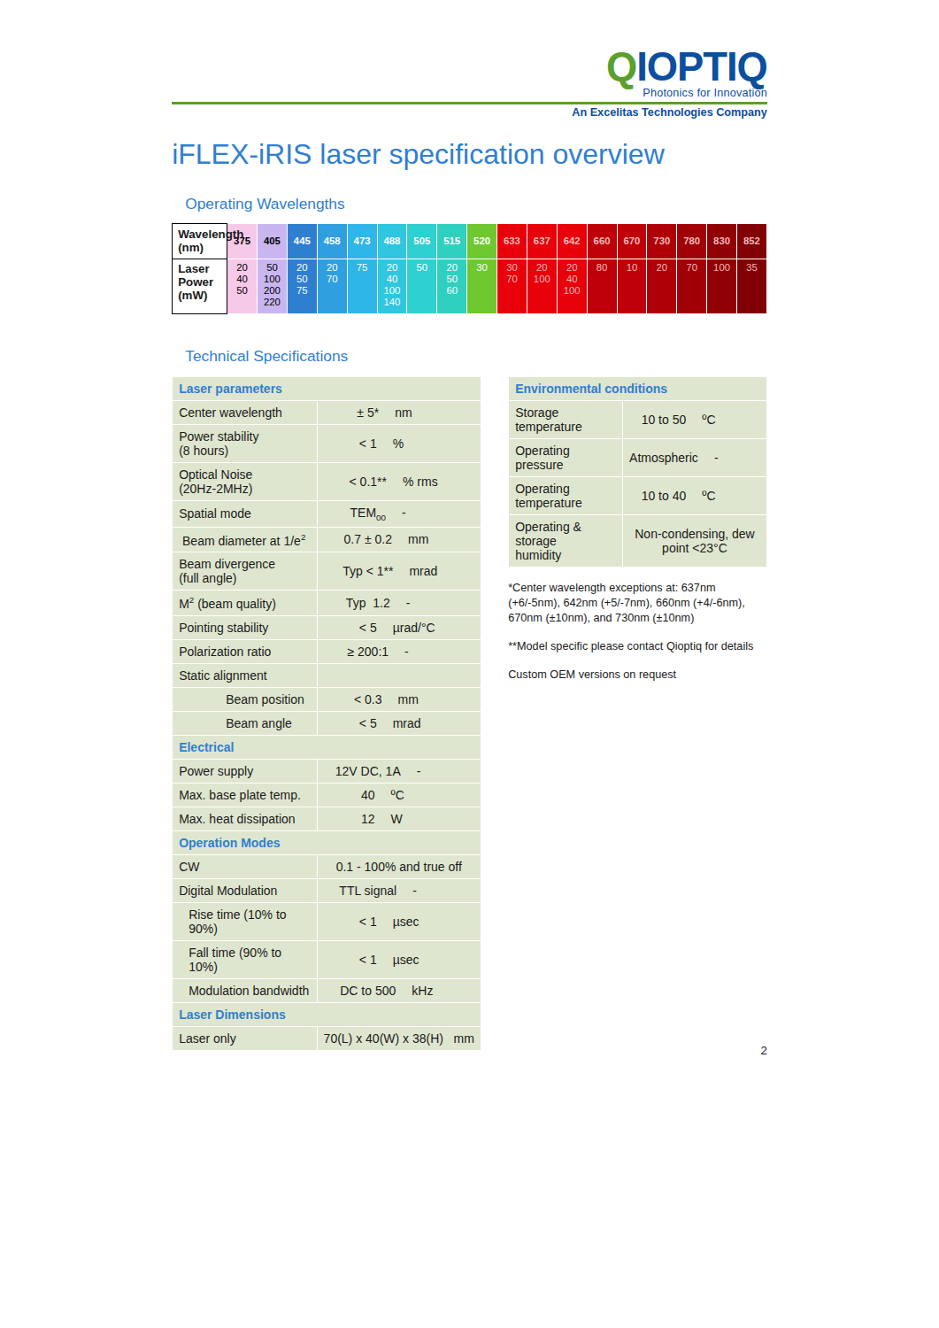QIOPTIQ
Photonics for Innovation
An Excelitas Technologies Company
iFLEX-iRIS laser specification overview
Operating Wavelengths
| Wavelength (nm) | 375 | 405 | 445 | 458 | 473 | 488 | 505 | 515 | 520 | 633 | 637 | 642 | 660 | 670 | 730 | 780 | 830 | 852 |
| Laser Power (mW) | 20 40 50 | 50 100 200 220 | 20 50 75 | 20 70 | 75 | 20 40 100 140 | 50 | 20 50 60 | 30 | 30 70 | 20 100 | 20 40 100 | 80 | 10 | 20 | 70 | 100 | 35 |
Technical Specifications
| Laser parameters |
| Center wavelength | ± 5* nm |
| Power stability (8 hours) | < 1 % |
| Optical Noise (20Hz-2MHz) | < 0.1** % rms |
| Spatial mode | TEM 00 - |
| Beam diameter at 1/e 2 | 0.7 ± 0.2 mm |
| Beam divergence (full angle) | Typ < 1** mrad |
| M 2 (beam quality) | Typ 1.2 - |
| Pointing stability | < 5 µrad/°C |
| Polarization ratio | ≥ 200:1 - |
| Static alignment | |
| Beam position | < 0.3 mm |
| Beam angle | < 5 mrad |
| Electrical |
| Power supply | 12V DC, 1A - |
| Max. base plate temp. | 40 ºC |
| Max. heat dissipation | 12 W |
| Operation Modes |
| CW | 0.1 - 100% and true off |
| Digital Modulation | TTL signal - |
| Rise time (10% to 90%) | < 1 µsec |
| Fall time (90% to 10%) | < 1 µsec |
| Modulation bandwidth | DC to 500 kHz |
| Laser Dimensions |
| Laser only | 70(L) x 40(W) x 38(H) mm |
| Environmental conditions |
| Storage temperature | 10 to 50 ºC |
| Operating pressure | Atmospheric - |
| Operating temperature | 10 to 40 ºC |
| Operating & storage humidity | Non-condensing, dew point <23°C |
*Center wavelength exceptions at: 637nm (+6/-5nm), 642nm (+5/-7nm), 660nm (+4/-6nm), 670nm (±10nm), and 730nm (±10nm)
**Model specific please contact Qioptiq for details
Custom OEM versions on request
2